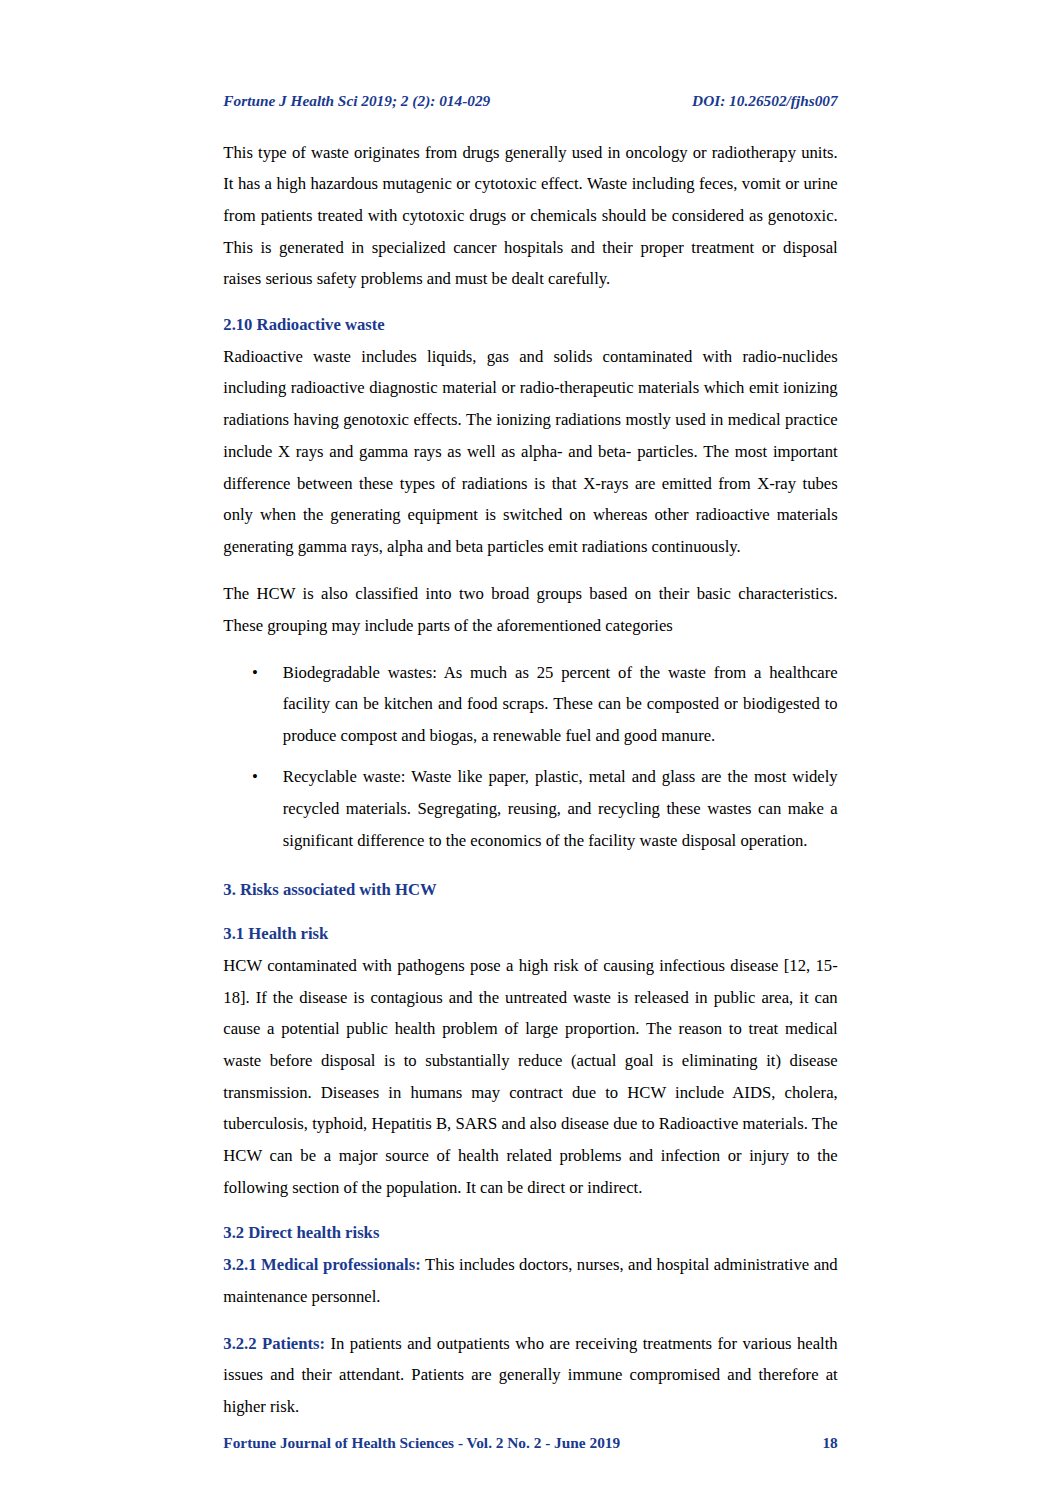Fortune J Health Sci 2019; 2 (2): 014-029
DOI: 10.26502/fjhs007
This type of waste originates from drugs generally used in oncology or radiotherapy units. It has a high hazardous mutagenic or cytotoxic effect. Waste including feces, vomit or urine from patients treated with cytotoxic drugs or chemicals should be considered as genotoxic. This is generated in specialized cancer hospitals and their proper treatment or disposal raises serious safety problems and must be dealt carefully.
2.10 Radioactive waste
Radioactive waste includes liquids, gas and solids contaminated with radio-nuclides including radioactive diagnostic material or radio-therapeutic materials which emit ionizing radiations having genotoxic effects. The ionizing radiations mostly used in medical practice include X rays and gamma rays as well as alpha- and beta- particles. The most important difference between these types of radiations is that X-rays are emitted from X-ray tubes only when the generating equipment is switched on whereas other radioactive materials generating gamma rays, alpha and beta particles emit radiations continuously.
The HCW is also classified into two broad groups based on their basic characteristics. These grouping may include parts of the aforementioned categories
Biodegradable wastes: As much as 25 percent of the waste from a healthcare facility can be kitchen and food scraps. These can be composted or biodigested to produce compost and biogas, a renewable fuel and good manure.
Recyclable waste: Waste like paper, plastic, metal and glass are the most widely recycled materials. Segregating, reusing, and recycling these wastes can make a significant difference to the economics of the facility waste disposal operation.
3. Risks associated with HCW
3.1 Health risk
HCW contaminated with pathogens pose a high risk of causing infectious disease [12, 15-18]. If the disease is contagious and the untreated waste is released in public area, it can cause a potential public health problem of large proportion. The reason to treat medical waste before disposal is to substantially reduce (actual goal is eliminating it) disease transmission. Diseases in humans may contract due to HCW include AIDS, cholera, tuberculosis, typhoid, Hepatitis B, SARS and also disease due to Radioactive materials. The HCW can be a major source of health related problems and infection or injury to the following section of the population. It can be direct or indirect.
3.2 Direct health risks
3.2.1 Medical professionals: This includes doctors, nurses, and hospital administrative and maintenance personnel.
3.2.2 Patients: In patients and outpatients who are receiving treatments for various health issues and their attendant. Patients are generally immune compromised and therefore at higher risk.
Fortune Journal of Health Sciences - Vol. 2 No. 2 - June 2019
18